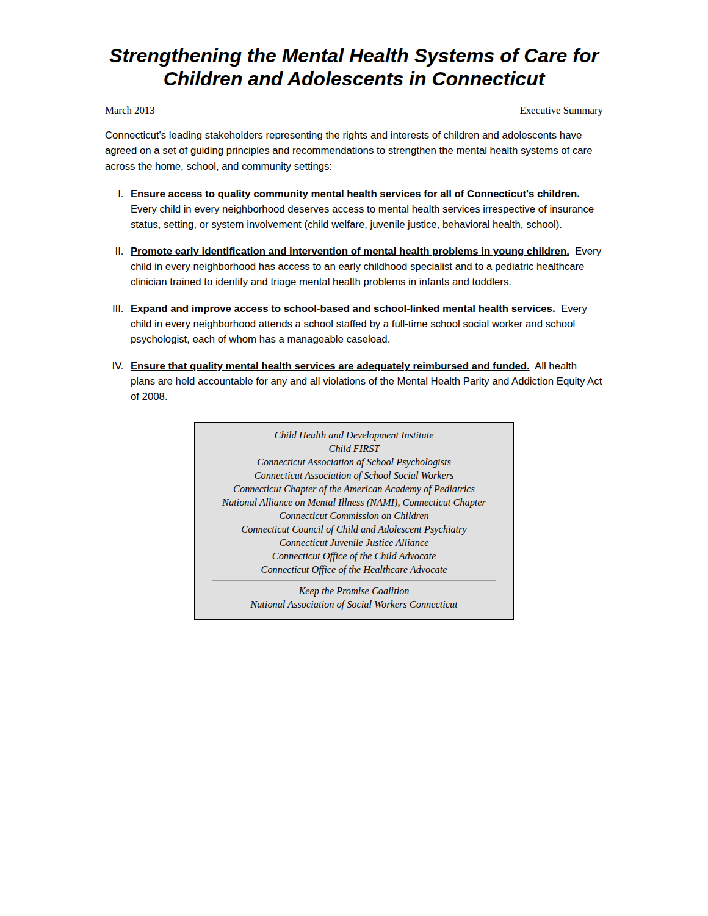Strengthening the Mental Health Systems of Care for Children and Adolescents in Connecticut
March 2013 Executive Summary
Connecticut's leading stakeholders representing the rights and interests of children and adolescents have agreed on a set of guiding principles and recommendations to strengthen the mental health systems of care across the home, school, and community settings:
Ensure access to quality community mental health services for all of Connecticut's children. Every child in every neighborhood deserves access to mental health services irrespective of insurance status, setting, or system involvement (child welfare, juvenile justice, behavioral health, school).
Promote early identification and intervention of mental health problems in young children. Every child in every neighborhood has access to an early childhood specialist and to a pediatric healthcare clinician trained to identify and triage mental health problems in infants and toddlers.
Expand and improve access to school-based and school-linked mental health services. Every child in every neighborhood attends a school staffed by a full-time school social worker and school psychologist, each of whom has a manageable caseload.
Ensure that quality mental health services are adequately reimbursed and funded. All health plans are held accountable for any and all violations of the Mental Health Parity and Addiction Equity Act of 2008.
Child Health and Development Institute
Child FIRST
Connecticut Association of School Psychologists
Connecticut Association of School Social Workers
Connecticut Chapter of the American Academy of Pediatrics
National Alliance on Mental Illness (NAMI), Connecticut Chapter
Connecticut Commission on Children
Connecticut Council of Child and Adolescent Psychiatry
Connecticut Juvenile Justice Alliance
Connecticut Office of the Child Advocate
Connecticut Office of the Healthcare Advocate
Keep the Promise Coalition
National Association of Social Workers Connecticut